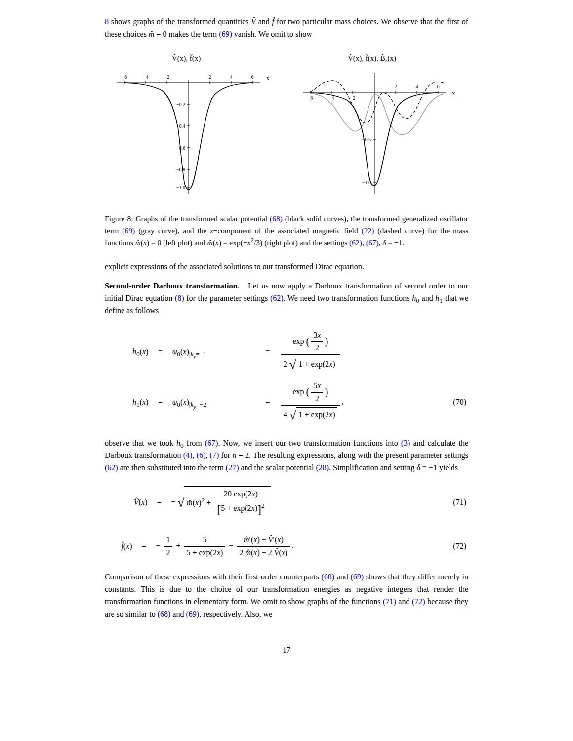8 shows graphs of the transformed quantities V̂ and f̂ for two particular mass choices. We observe that the first of these choices m̂ = 0 makes the term (69) vanish. We omit to show
V̂(x), f̂(x) x −6 −4 −2 2 4 6 −0.2 −0.4 −0.6 −0.8 −1.0
V̂(x), f̂(x), B̂z(x) x −6 −4 −2 2 4 6 −0.5 −1.0
Figure 8: Graphs of the transformed scalar potential (68) (black solid curves), the transformed generalized oscillator term (69) (gray curve), and the z−component of the associated magnetic field (22) (dashed curve) for the mass functions m̂(x) = 0 (left plot) and m̂(x) = exp(−x2/3) (right plot) and the settings (62), (67), δ = −1.
explicit expressions of the associated solutions to our transformed Dirac equation.
Second-order Darboux transformation. Let us now apply a Darboux transformation of second order to our initial Dirac equation (8) for the parameter settings (62). We need two transformation functions h0 and h1 that we define as follows
| h 0 ( x ) | = | ψ 0 ( x ) / k y =−1 | = | exp ( 3 x 2 ) 2 √ 1 + exp(2 x ) | |
| h 1 ( x ) | = | ψ 0 ( x ) / k y =−2 | = | exp ( 5 x 2 ) 4 √ 1 + exp(2 x ) , | (70) |
observe that we took h0 from (67). Now, we insert our two transformation functions into (3) and calculate the Darboux transformation (4), (6), (7) for n = 2. The resulting expressions, along with the present parameter settings (62) are then substituted into the term (27) and the scalar potential (28). Simplification and setting δ = −1 yields
| V̂ ( x ) | = | − √ m̂ ( x ) 2 + 20 exp(2 x ) [ 5 + exp(2 x ) ] 2 | (71) |
| f̂ ( x ) | = | − 1 2 + 5 5 + exp(2 x ) − m̂ ′( x ) − V̂ ′( x ) 2 m̂ ( x ) − 2 V̂ ( x ) . | (72) |
Comparison of these expressions with their first-order counterparts (68) and (69) shows that they differ merely in constants. This is due to the choice of our transformation energies as negative integers that render the transformation functions in elementary form. We omit to show graphs of the functions (71) and (72) because they are so similar to (68) and (69), respectively. Also, we
17